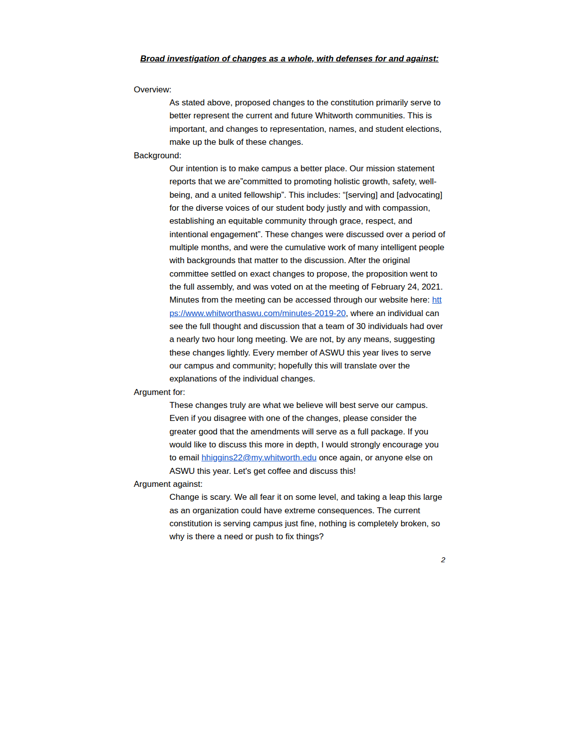Broad investigation of changes as a whole, with defenses for and against:
Overview:
As stated above, proposed changes to the constitution primarily serve to better represent the current and future Whitworth communities. This is important, and changes to representation, names, and student elections, make up the bulk of these changes.
Background:
Our intention is to make campus a better place. Our mission statement reports that we are”committed to promoting holistic growth, safety, well-being, and a united fellowship”. This includes: “[serving] and [advocating] for the diverse voices of our student body justly and with compassion, establishing an equitable community through grace, respect, and intentional engagement”. These changes were discussed over a period of multiple months, and were the cumulative work of many intelligent people with backgrounds that matter to the discussion. After the original committee settled on exact changes to propose, the proposition went to the full assembly, and was voted on at the meeting of February 24, 2021. Minutes from the meeting can be accessed through our website here: https://www.whitworthaswu.com/minutes-2019-20, where an individual can see the full thought and discussion that a team of 30 individuals had over a nearly two hour long meeting. We are not, by any means, suggesting these changes lightly. Every member of ASWU this year lives to serve our campus and community; hopefully this will translate over the explanations of the individual changes.
Argument for:
These changes truly are what we believe will best serve our campus. Even if you disagree with one of the changes, please consider the greater good that the amendments will serve as a full package. If you would like to discuss this more in depth, I would strongly encourage you to email hhiggins22@my.whitworth.edu once again, or anyone else on ASWU this year. Let's get coffee and discuss this!
Argument against:
Change is scary. We all fear it on some level, and taking a leap this large as an organization could have extreme consequences. The current constitution is serving campus just fine, nothing is completely broken, so why is there a need or push to fix things?
2